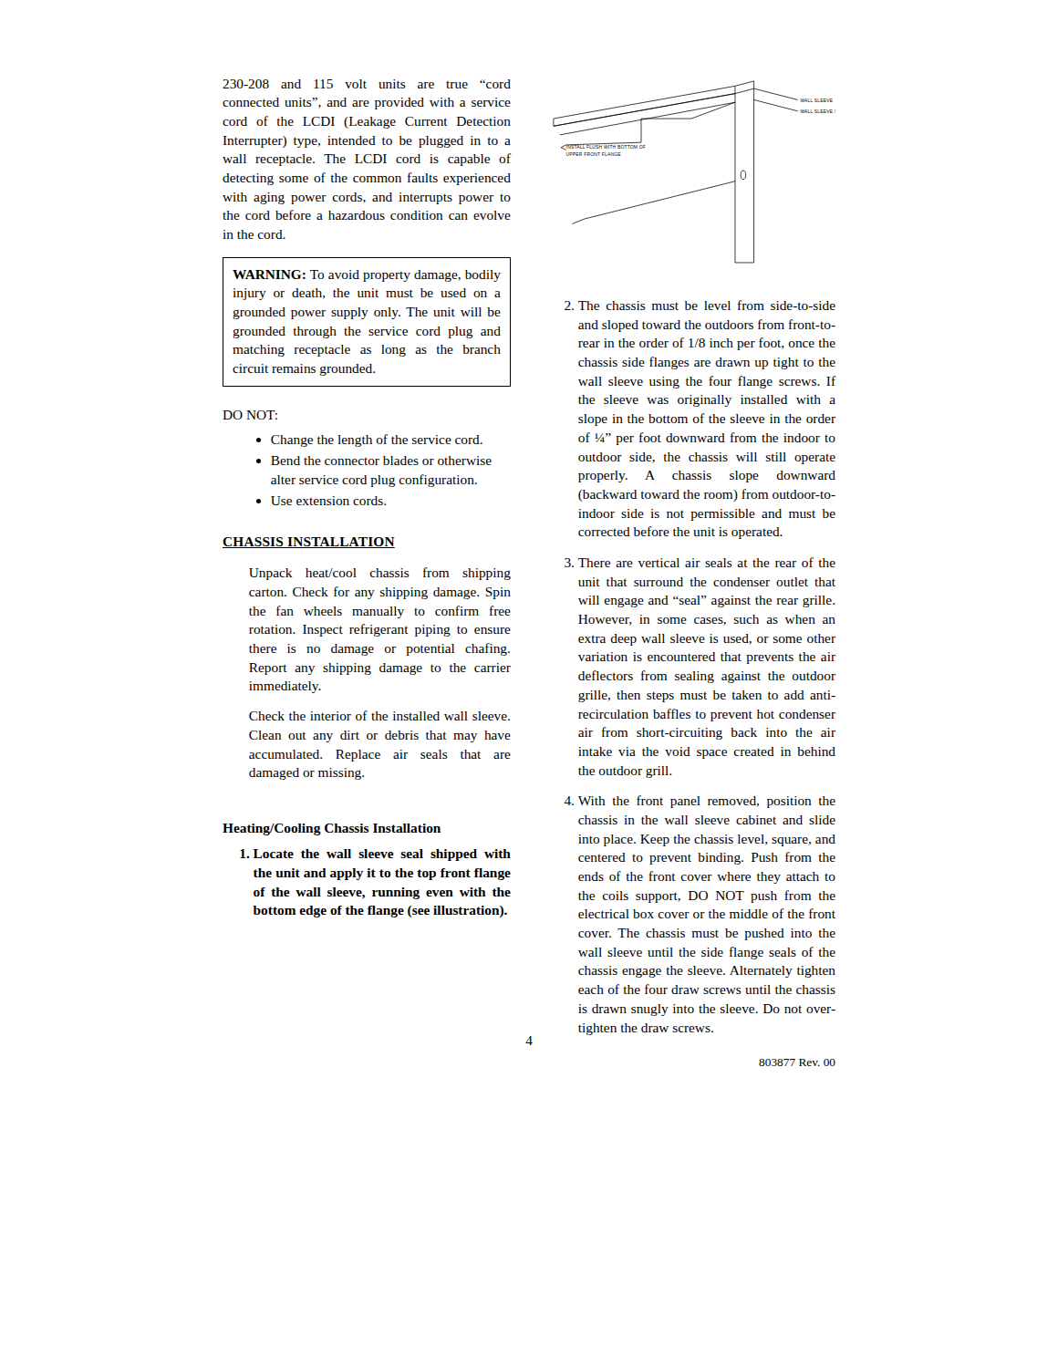230-208 and 115 volt units are true “cord connected units”, and are provided with a service cord of the LCDI (Leakage Current Detection Interrupter) type, intended to be plugged in to a wall receptacle. The LCDI cord is capable of detecting some of the common faults experienced with aging power cords, and interrupts power to the cord before a hazardous condition can evolve in the cord.
WARNING: To avoid property damage, bodily injury or death, the unit must be used on a grounded power supply only. The unit will be grounded through the service cord plug and matching receptacle as long as the branch circuit remains grounded.
DO NOT:
Change the length of the service cord.
Bend the connector blades or otherwise alter service cord plug configuration.
Use extension cords.
CHASSIS INSTALLATION
Unpack heat/cool chassis from shipping carton. Check for any shipping damage. Spin the fan wheels manually to confirm free rotation. Inspect refrigerant piping to ensure there is no damage or potential chafing. Report any shipping damage to the carrier immediately.
Check the interior of the installed wall sleeve. Clean out any dirt or debris that may have accumulated. Replace air seals that are damaged or missing.
Heating/Cooling Chassis Installation
Locate the wall sleeve seal shipped with the unit and apply it to the top front flange of the wall sleeve, running even with the bottom edge of the flange (see illustration).
WALL SLEEVE WALL SLEEVE SEAL STRIP INSTALL FLUSH WITH BOTTOM OF UPPER FRONT FLANGE
The chassis must be level from side-to-side and sloped toward the outdoors from front-to-rear in the order of 1/8 inch per foot, once the chassis side flanges are drawn up tight to the wall sleeve using the four flange screws. If the sleeve was originally installed with a slope in the bottom of the sleeve in the order of ¼” per foot downward from the indoor to outdoor side, the chassis will still operate properly. A chassis slope downward (backward toward the room) from outdoor-to-indoor side is not permissible and must be corrected before the unit is operated.
There are vertical air seals at the rear of the unit that surround the condenser outlet that will engage and “seal” against the rear grille. However, in some cases, such as when an extra deep wall sleeve is used, or some other variation is encountered that prevents the air deflectors from sealing against the outdoor grille, then steps must be taken to add anti-recirculation baffles to prevent hot condenser air from short-circuiting back into the air intake via the void space created in behind the outdoor grill.
With the front panel removed, position the chassis in the wall sleeve cabinet and slide into place. Keep the chassis level, square, and centered to prevent binding. Push from the ends of the front cover where they attach to the coils support, DO NOT push from the electrical box cover or the middle of the front cover. The chassis must be pushed into the wall sleeve until the side flange seals of the chassis engage the sleeve. Alternately tighten each of the four draw screws until the chassis is drawn snugly into the sleeve. Do not over-tighten the draw screws.
4
803877 Rev. 00